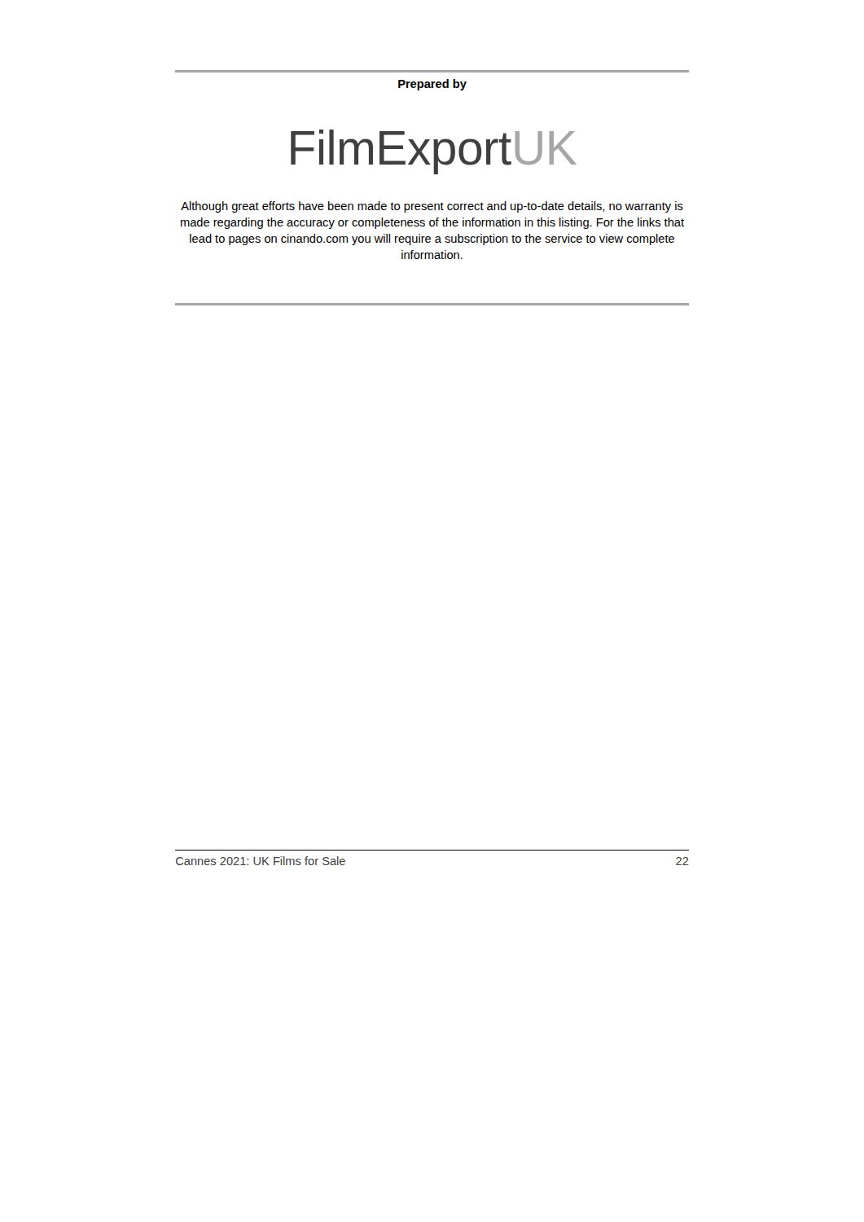Prepared by
FilmExport UK
Although great efforts have been made to present correct and up-to-date details, no warranty is made regarding the accuracy or completeness of the information in this listing. For the links that lead to pages on cinando.com you will require a subscription to the service to view complete information.
Cannes 2021: UK Films for Sale 22